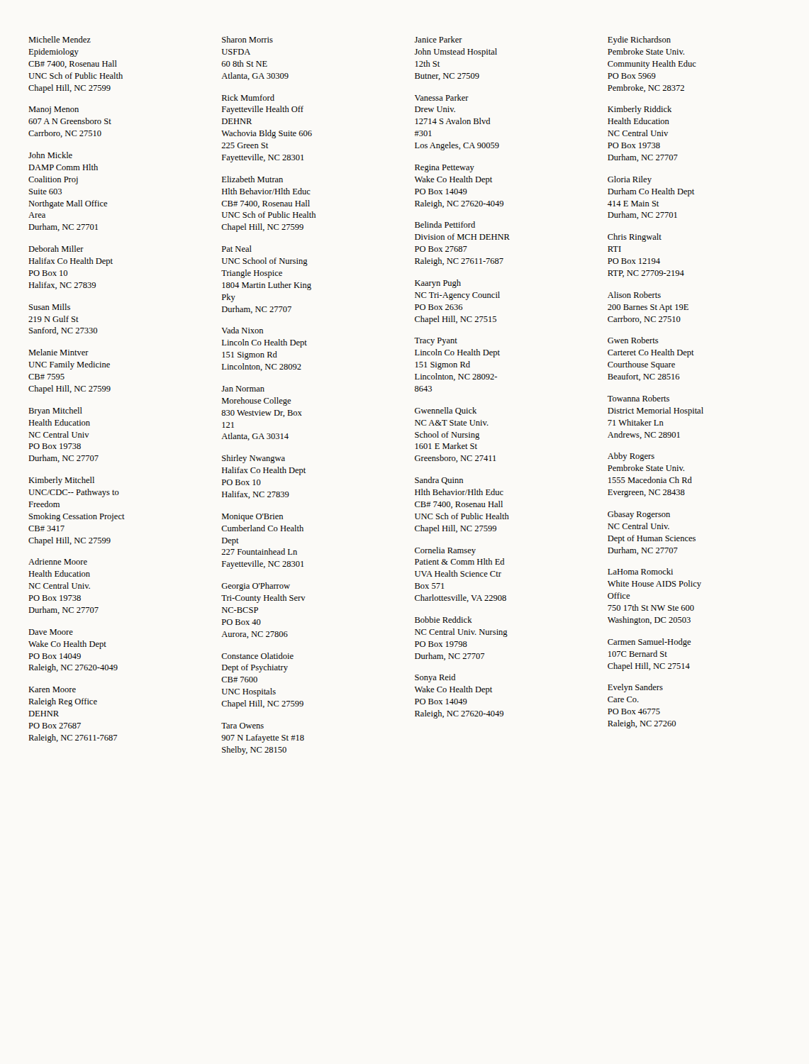Michelle Mendez
Epidemiology CB# 7400, Rosenau Hall UNC Sch of Public Health Chapel Hill, NC 27599
Manoj Menon
607 A N Greensboro St Carrboro, NC 27510
John Mickle
DAMP Comm Hlth Coalition Proj Suite 603 Northgate Mall Office Area Durham, NC 27701
Deborah Miller
Halifax Co Health Dept PO Box 10 Halifax, NC 27839
Susan Mills
219 N Gulf St Sanford, NC 27330
Melanie Mintver
UNC Family Medicine CB# 7595 Chapel Hill, NC 27599
Bryan Mitchell
Health Education NC Central Univ PO Box 19738 Durham, NC 27707
Kimberly Mitchell
UNC/CDC-- Pathways to Freedom Smoking Cessation Project CB# 3417 Chapel Hill, NC 27599
Adrienne Moore
Health Education NC Central Univ. PO Box 19738 Durham, NC 27707
Dave Moore
Wake Co Health Dept PO Box 14049 Raleigh, NC 27620-4049
Karen Moore
Raleigh Reg Office DEHNR PO Box 27687 Raleigh, NC 27611-7687
Sharon Morris
USFDA 60 8th St NE Atlanta, GA 30309
Rick Mumford
Fayetteville Health Off DEHNR Wachovia Bldg Suite 606 225 Green St Fayetteville, NC 28301
Elizabeth Mutran
Hlth Behavior/Hlth Educ CB# 7400, Rosenau Hall UNC Sch of Public Health Chapel Hill, NC 27599
Pat Neal
UNC School of Nursing Triangle Hospice 1804 Martin Luther King Pky Durham, NC 27707
Vada Nixon
Lincoln Co Health Dept 151 Sigmon Rd Lincolnton, NC 28092
Jan Norman
Morehouse College 830 Westview Dr, Box 121 Atlanta, GA 30314
Shirley Nwangwa
Halifax Co Health Dept PO Box 10 Halifax, NC 27839
Monique O'Brien
Cumberland Co Health Dept 227 Fountainhead Ln Fayetteville, NC 28301
Georgia O'Pharrow
Tri-County Health Serv NC-BCSP PO Box 40 Aurora, NC 27806
Constance Olatidoie
Dept of Psychiatry CB# 7600 UNC Hospitals Chapel Hill, NC 27599
Tara Owens
907 N Lafayette St #18 Shelby, NC 28150
Janice Parker
John Umstead Hospital 12th St Butner, NC 27509
Vanessa Parker
Drew Univ. 12714 S Avalon Blvd #301 Los Angeles, CA 90059
Regina Petteway
Wake Co Health Dept PO Box 14049 Raleigh, NC 27620-4049
Belinda Pettiford
Division of MCH DEHNR PO Box 27687 Raleigh, NC 27611-7687
Kaaryn Pugh
NC Tri-Agency Council PO Box 2636 Chapel Hill, NC 27515
Tracy Pyant
Lincoln Co Health Dept 151 Sigmon Rd Lincolnton, NC 28092- 8643
Gwennella Quick
NC A&T State Univ. School of Nursing 1601 E Market St Greensboro, NC 27411
Sandra Quinn
Hlth Behavior/Hlth Educ CB# 7400, Rosenau Hall UNC Sch of Public Health Chapel Hill, NC 27599
Cornelia Ramsey
Patient & Comm Hlth Ed UVA Health Science Ctr Box 571 Charlottesville, VA 22908
Bobbie Reddick
NC Central Univ. Nursing PO Box 19798 Durham, NC 27707
Sonya Reid
Wake Co Health Dept PO Box 14049 Raleigh, NC 27620-4049
Eydie Richardson
Pembroke State Univ. Community Health Educ PO Box 5969 Pembroke, NC 28372
Kimberly Riddick
Health Education NC Central Univ PO Box 19738 Durham, NC 27707
Gloria Riley
Durham Co Health Dept 414 E Main St Durham, NC 27701
Chris Ringwalt
RTI PO Box 12194 RTP, NC 27709-2194
Alison Roberts
200 Barnes St Apt 19E Carrboro, NC 27510
Gwen Roberts
Carteret Co Health Dept Courthouse Square Beaufort, NC 28516
Towanna Roberts
District Memorial Hospital 71 Whitaker Ln Andrews, NC 28901
Abby Rogers
Pembroke State Univ. 1555 Macedonia Ch Rd Evergreen, NC 28438
Gbasay Rogerson
NC Central Univ. Dept of Human Sciences Durham, NC 27707
LaHoma Romocki
White House AIDS Policy Office 750 17th St NW Ste 600 Washington, DC 20503
Carmen Samuel-Hodge
107C Bernard St Chapel Hill, NC 27514
Evelyn Sanders
Care Co. PO Box 46775 Raleigh, NC 27260